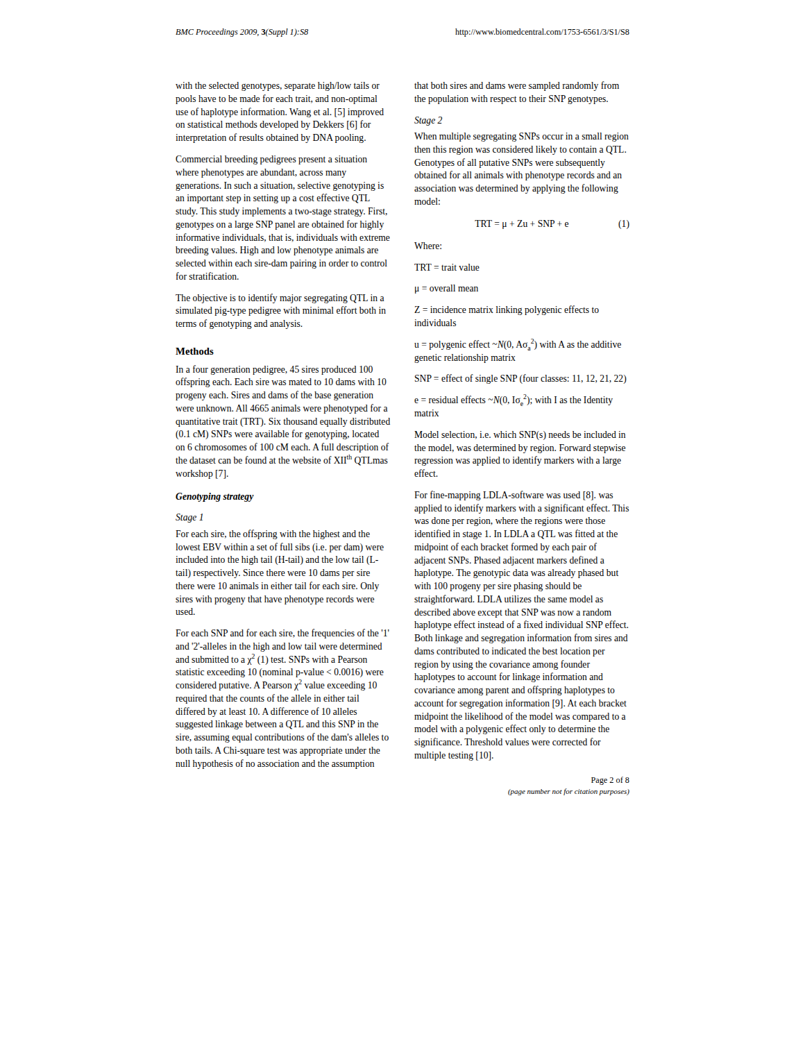BMC Proceedings 2009, 3(Suppl 1):S8
http://www.biomedcentral.com/1753-6561/3/S1/S8
with the selected genotypes, separate high/low tails or pools have to be made for each trait, and non-optimal use of haplotype information. Wang et al. [5] improved on statistical methods developed by Dekkers [6] for interpretation of results obtained by DNA pooling.
Commercial breeding pedigrees present a situation where phenotypes are abundant, across many generations. In such a situation, selective genotyping is an important step in setting up a cost effective QTL study. This study implements a two-stage strategy. First, genotypes on a large SNP panel are obtained for highly informative individuals, that is, individuals with extreme breeding values. High and low phenotype animals are selected within each sire-dam pairing in order to control for stratification.
The objective is to identify major segregating QTL in a simulated pig-type pedigree with minimal effort both in terms of genotyping and analysis.
Methods
In a four generation pedigree, 45 sires produced 100 offspring each. Each sire was mated to 10 dams with 10 progeny each. Sires and dams of the base generation were unknown. All 4665 animals were phenotyped for a quantitative trait (TRT). Six thousand equally distributed (0.1 cM) SNPs were available for genotyping, located on 6 chromosomes of 100 cM each. A full description of the dataset can be found at the website of XIIth QTLmas workshop [7].
Genotyping strategy
Stage 1
For each sire, the offspring with the highest and the lowest EBV within a set of full sibs (i.e. per dam) were included into the high tail (H-tail) and the low tail (L-tail) respectively. Since there were 10 dams per sire there were 10 animals in either tail for each sire. Only sires with progeny that have phenotype records were used.
For each SNP and for each sire, the frequencies of the '1' and '2'-alleles in the high and low tail were determined and submitted to a χ2 (1) test. SNPs with a Pearson statistic exceeding 10 (nominal p-value < 0.0016) were considered putative. A Pearson χ2 value exceeding 10 required that the counts of the allele in either tail differed by at least 10. A difference of 10 alleles suggested linkage between a QTL and this SNP in the sire, assuming equal contributions of the dam's alleles to both tails. A Chi-square test was appropriate under the null hypothesis of no association and the assumption that both sires and dams were sampled randomly from the population with respect to their SNP genotypes.
Stage 2
When multiple segregating SNPs occur in a small region then this region was considered likely to contain a QTL. Genotypes of all putative SNPs were subsequently obtained for all animals with phenotype records and an association was determined by applying the following model:
TRT = μ + Zu + SNP + e (1)
Where:
TRT = trait value
μ = overall mean
Z = incidence matrix linking polygenic effects to individuals
u = polygenic effect ~N(0, Aσa2) with A as the additive genetic relationship matrix
SNP = effect of single SNP (four classes: 11, 12, 21, 22)
e = residual effects ~N(0, Iσe2); with I as the Identity matrix
Model selection, i.e. which SNP(s) needs be included in the model, was determined by region. Forward stepwise regression was applied to identify markers with a large effect.
For fine-mapping LDLA-software was used [8]. was applied to identify markers with a significant effect. This was done per region, where the regions were those identified in stage 1. In LDLA a QTL was fitted at the midpoint of each bracket formed by each pair of adjacent SNPs. Phased adjacent markers defined a haplotype. The genotypic data was already phased but with 100 progeny per sire phasing should be straightforward. LDLA utilizes the same model as described above except that SNP was now a random haplotype effect instead of a fixed individual SNP effect. Both linkage and segregation information from sires and dams contributed to indicated the best location per region by using the covariance among founder haplotypes to account for linkage information and covariance among parent and offspring haplotypes to account for segregation information [9]. At each bracket midpoint the likelihood of the model was compared to a model with a polygenic effect only to determine the significance. Threshold values were corrected for multiple testing [10].
Page 2 of 8
(page number not for citation purposes)